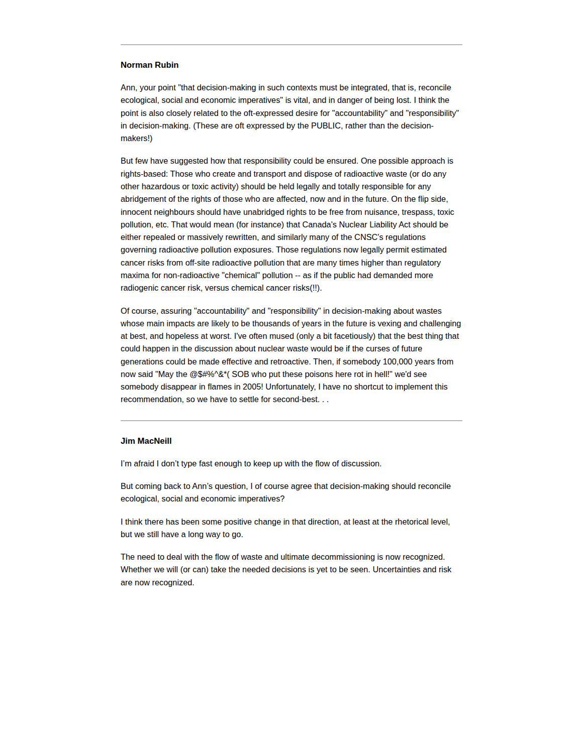Norman Rubin
Ann, your point "that decision-making in such contexts must be integrated, that is, reconcile ecological, social and economic imperatives" is vital, and in danger of being lost. I think the point is also closely related to the oft-expressed desire for "accountability" and "responsibility" in decision-making. (These are oft expressed by the PUBLIC, rather than the decision-makers!)
But few have suggested how that responsibility could be ensured. One possible approach is rights-based: Those who create and transport and dispose of radioactive waste (or do any other hazardous or toxic activity) should be held legally and totally responsible for any abridgement of the rights of those who are affected, now and in the future. On the flip side, innocent neighbours should have unabridged rights to be free from nuisance, trespass, toxic pollution, etc. That would mean (for instance) that Canada's Nuclear Liability Act should be either repealed or massively rewritten, and similarly many of the CNSC's regulations governing radioactive pollution exposures. Those regulations now legally permit estimated cancer risks from off-site radioactive pollution that are many times higher than regulatory maxima for non-radioactive "chemical" pollution -- as if the public had demanded more radiogenic cancer risk, versus chemical cancer risks(!!).
Of course, assuring "accountability" and "responsibility" in decision-making about wastes whose main impacts are likely to be thousands of years in the future is vexing and challenging at best, and hopeless at worst. I've often mused (only a bit facetiously) that the best thing that could happen in the discussion about nuclear waste would be if the curses of future generations could be made effective and retroactive. Then, if somebody 100,000 years from now said "May the @$#%^&*( SOB who put these poisons here rot in hell!" we'd see somebody disappear in flames in 2005! Unfortunately, I have no shortcut to implement this recommendation, so we have to settle for second-best. . .
Jim MacNeill
I’m afraid I don’t type fast enough to keep up with the flow of discussion.
But coming back to Ann’s question, I of course agree that decision-making should reconcile ecological, social and economic imperatives?
I think there has been some positive change in that direction, at least at the rhetorical level, but we still have a long way to go.
The need to deal with the flow of waste and ultimate decommissioning is now recognized. Whether we will (or can) take the needed decisions is yet to be seen. Uncertainties and risk are now recognized.